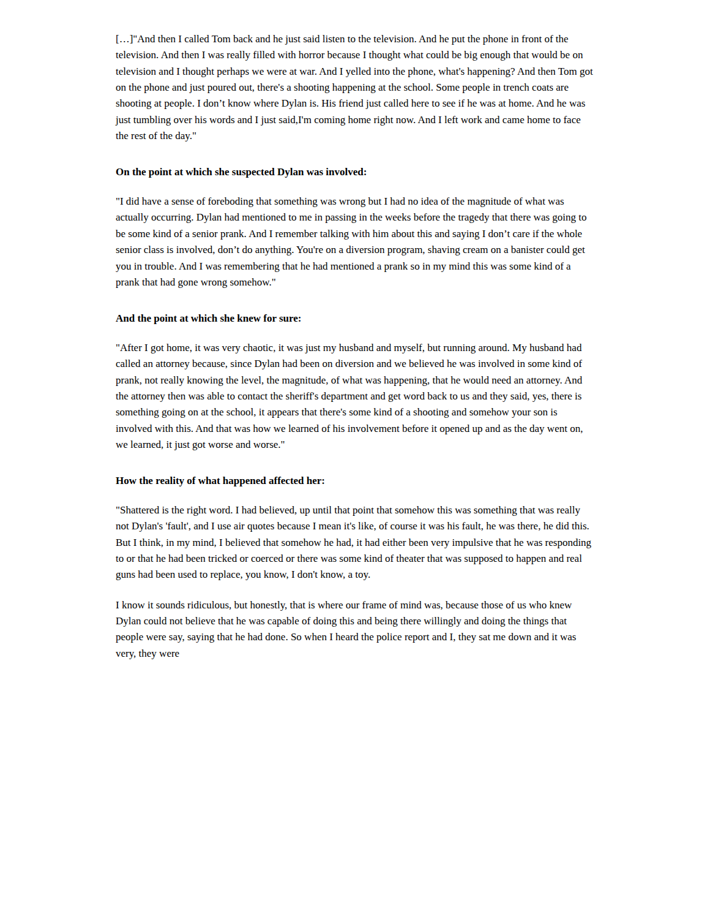[…]"And then I called Tom back and he just said listen to the television. And he put the phone in front of the television. And then I was really filled with horror because I thought what could be big enough that would be on television and I thought perhaps we were at war. And I yelled into the phone, what's happening? And then Tom got on the phone and just poured out, there's a shooting happening at the school. Some people in trench coats are shooting at people. I don’t know where Dylan is. His friend just called here to see if he was at home. And he was just tumbling over his words and I just said,I'm coming home right now. And I left work and came home to face the rest of the day."
On the point at which she suspected Dylan was involved:
"I did have a sense of foreboding that something was wrong but I had no idea of the magnitude of what was actually occurring. Dylan had mentioned to me in passing in the weeks before the tragedy that there was going to be some kind of a senior prank. And I remember talking with him about this and saying I don’t care if the whole senior class is involved, don’t do anything. You're on a diversion program, shaving cream on a banister could get you in trouble. And I was remembering that he had mentioned a prank so in my mind this was some kind of a prank that had gone wrong somehow."
And the point at which she knew for sure:
"After I got home, it was very chaotic, it was just my husband and myself, but running around. My husband had called an attorney because, since Dylan had been on diversion and we believed he was involved in some kind of prank, not really knowing the level, the magnitude, of what was happening, that he would need an attorney. And the attorney then was able to contact the sheriff's department and get word back to us and they said, yes, there is something going on at the school, it appears that there's some kind of a shooting and somehow your son is involved with this. And that was how we learned of his involvement before it opened up and as the day went on, we learned, it just got worse and worse."
How the reality of what happened affected her:
"Shattered is the right word. I had believed, up until that point that somehow this was something that was really not Dylan's 'fault', and I use air quotes because I mean it's like, of course it was his fault, he was there, he did this. But I think, in my mind, I believed that somehow he had, it had either been very impulsive that he was responding to or that he had been tricked or coerced or there was some kind of theater that was supposed to happen and real guns had been used to replace, you know, I don't know, a toy.
I know it sounds ridiculous, but honestly, that is where our frame of mind was, because those of us who knew Dylan could not believe that he was capable of doing this and being there willingly and doing the things that people were say, saying that he had done. So when I heard the police report and I, they sat me down and it was very, they were